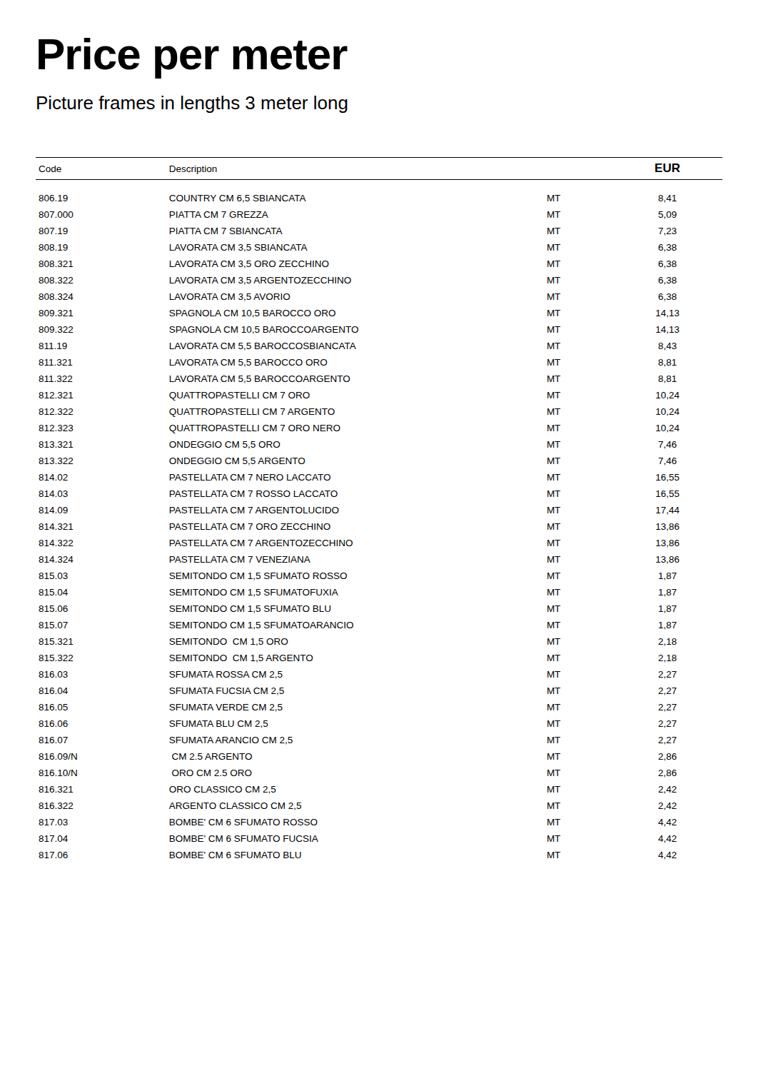Price per meter
Picture frames in lengths 3 meter long
| Code | Description | | EUR |
| --- | --- | --- | --- |
| 806.19 | COUNTRY CM 6,5 SBIANCATA | MT | 8,41 |
| 807.000 | PIATTA CM 7 GREZZA | MT | 5,09 |
| 807.19 | PIATTA CM 7 SBIANCATA | MT | 7,23 |
| 808.19 | LAVORATA CM 3,5 SBIANCATA | MT | 6,38 |
| 808.321 | LAVORATA CM 3,5 ORO ZECCHINO | MT | 6,38 |
| 808.322 | LAVORATA CM 3,5 ARGENTOZECCHINO | MT | 6,38 |
| 808.324 | LAVORATA CM 3,5 AVORIO | MT | 6,38 |
| 809.321 | SPAGNOLA CM 10,5 BAROCCO ORO | MT | 14,13 |
| 809.322 | SPAGNOLA CM 10,5 BAROCCOARGENTO | MT | 14,13 |
| 811.19 | LAVORATA CM 5,5 BAROCCOSBIANCATA | MT | 8,43 |
| 811.321 | LAVORATA CM 5,5 BAROCCO ORO | MT | 8,81 |
| 811.322 | LAVORATA CM 5,5 BAROCCOARGENTO | MT | 8,81 |
| 812.321 | QUATTROPASTELLI CM 7 ORO | MT | 10,24 |
| 812.322 | QUATTROPASTELLI CM 7 ARGENTO | MT | 10,24 |
| 812.323 | QUATTROPASTELLI CM 7 ORO NERO | MT | 10,24 |
| 813.321 | ONDEGGIO CM 5,5 ORO | MT | 7,46 |
| 813.322 | ONDEGGIO CM 5,5 ARGENTO | MT | 7,46 |
| 814.02 | PASTELLATA CM 7 NERO LACCATO | MT | 16,55 |
| 814.03 | PASTELLATA CM 7 ROSSO LACCATO | MT | 16,55 |
| 814.09 | PASTELLATA CM 7 ARGENTOLUCIDO | MT | 17,44 |
| 814.321 | PASTELLATA CM 7 ORO ZECCHINO | MT | 13,86 |
| 814.322 | PASTELLATA CM 7 ARGENTOZECCHINO | MT | 13,86 |
| 814.324 | PASTELLATA CM 7 VENEZIANA | MT | 13,86 |
| 815.03 | SEMITONDO CM 1,5 SFUMATO ROSSO | MT | 1,87 |
| 815.04 | SEMITONDO CM 1,5 SFUMATOFUXIA | MT | 1,87 |
| 815.06 | SEMITONDO CM 1,5 SFUMATO BLU | MT | 1,87 |
| 815.07 | SEMITONDO CM 1,5 SFUMATOARANCIO | MT | 1,87 |
| 815.321 | SEMITONDO CM 1,5 ORO | MT | 2,18 |
| 815.322 | SEMITONDO CM 1,5 ARGENTO | MT | 2,18 |
| 816.03 | SFUMATA ROSSA CM 2,5 | MT | 2,27 |
| 816.04 | SFUMATA FUCSIA CM 2,5 | MT | 2,27 |
| 816.05 | SFUMATA VERDE CM 2,5 | MT | 2,27 |
| 816.06 | SFUMATA BLU CM 2,5 | MT | 2,27 |
| 816.07 | SFUMATA ARANCIO CM 2,5 | MT | 2,27 |
| 816.09/N | CM 2.5 ARGENTO | MT | 2,86 |
| 816.10/N | ORO CM 2.5 ORO | MT | 2,86 |
| 816.321 | ORO CLASSICO CM 2,5 | MT | 2,42 |
| 816.322 | ARGENTO CLASSICO CM 2,5 | MT | 2,42 |
| 817.03 | BOMBE' CM 6 SFUMATO ROSSO | MT | 4,42 |
| 817.04 | BOMBE' CM 6 SFUMATO FUCSIA | MT | 4,42 |
| 817.06 | BOMBE' CM 6 SFUMATO BLU | MT | 4,42 |